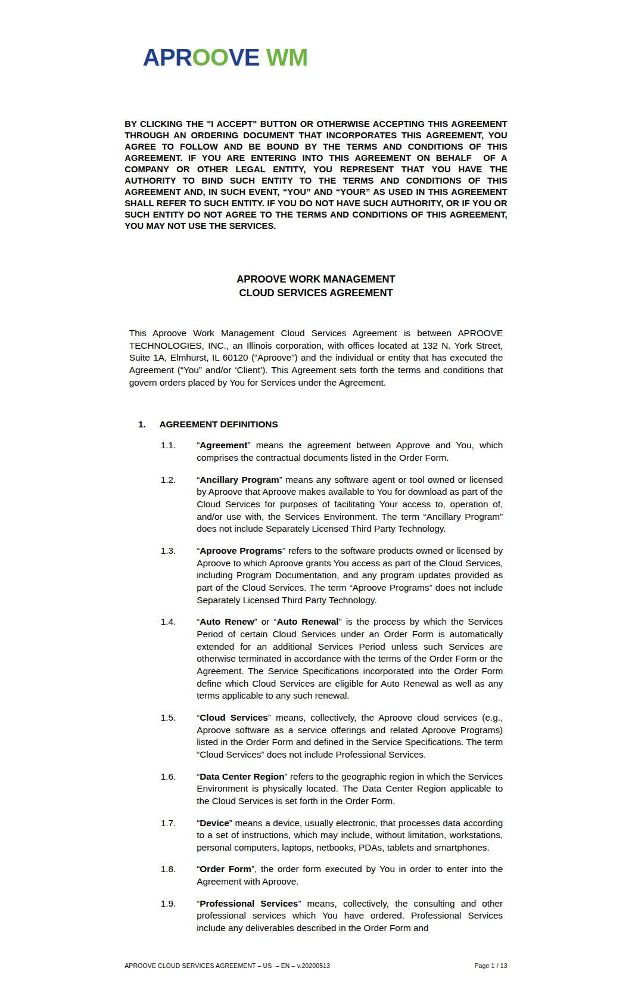APR OO VE WM
By clicking the "I accept" button or otherwise accepting this agreement through an ordering document that incorporates this agreement, you agree to follow and be bound by the terms and conditions of this agreement. If you are entering into this agreement on behalf of a company or other legal entity, you represent that you have the authority to bind such entity to the terms and conditions of this agreement and, in such event, “you” and “your” as used in this agreement shall refer to such entity. If you do not have such authority, or if you or such entity do not agree to the terms and conditions of this agreement, you may not use the services.
APROOVE WORK MANAGEMENT
CLOUD SERVICES AGREEMENT
This Aproove Work Management Cloud Services Agreement is between APROOVE TECHNOLOGIES, INC., an Illinois corporation, with offices located at 132 N. York Street, Suite 1A, Elmhurst, IL 60120 (“Aproove”) and the individual or entity that has executed the Agreement (“You” and/or ‘Client’). This Agreement sets forth the terms and conditions that govern orders placed by You for Services under the Agreement.
1 Agreement Definitions
1.1. “Agreement” means the agreement between Approve and You, which comprises the contractual documents listed in the Order Form.
1.2. “Ancillary Program” means any software agent or tool owned or licensed by Aproove that Aproove makes available to You for download as part of the Cloud Services for purposes of facilitating Your access to, operation of, and/or use with, the Services Environment. The term “Ancillary Program” does not include Separately Licensed Third Party Technology.
1.3. “Aproove Programs” refers to the software products owned or licensed by Aproove to which Aproove grants You access as part of the Cloud Services, including Program Documentation, and any program updates provided as part of the Cloud Services. The term “Aproove Programs” does not include Separately Licensed Third Party Technology.
1.4. “Auto Renew” or “Auto Renewal” is the process by which the Services Period of certain Cloud Services under an Order Form is automatically extended for an additional Services Period unless such Services are otherwise terminated in accordance with the terms of the Order Form or the Agreement. The Service Specifications incorporated into the Order Form define which Cloud Services are eligible for Auto Renewal as well as any terms applicable to any such renewal.
1.5. “Cloud Services” means, collectively, the Aproove cloud services (e.g., Aproove software as a service offerings and related Aproove Programs) listed in the Order Form and defined in the Service Specifications. The term “Cloud Services” does not include Professional Services.
1.6. “Data Center Region” refers to the geographic region in which the Services Environment is physically located. The Data Center Region applicable to the Cloud Services is set forth in the Order Form.
1.7. “Device” means a device, usually electronic, that processes data according to a set of instructions, which may include, without limitation, workstations, personal computers, laptops, netbooks, PDAs, tablets and smartphones.
1.8. “Order Form”, the order form executed by You in order to enter into the Agreement with Aproove.
1.9. “Professional Services” means, collectively, the consulting and other professional services which You have ordered. Professional Services include any deliverables described in the Order Form and
APROOVE CLOUD SERVICES AGREEMENT – US – EN – v.20200513 Page 1 / 13